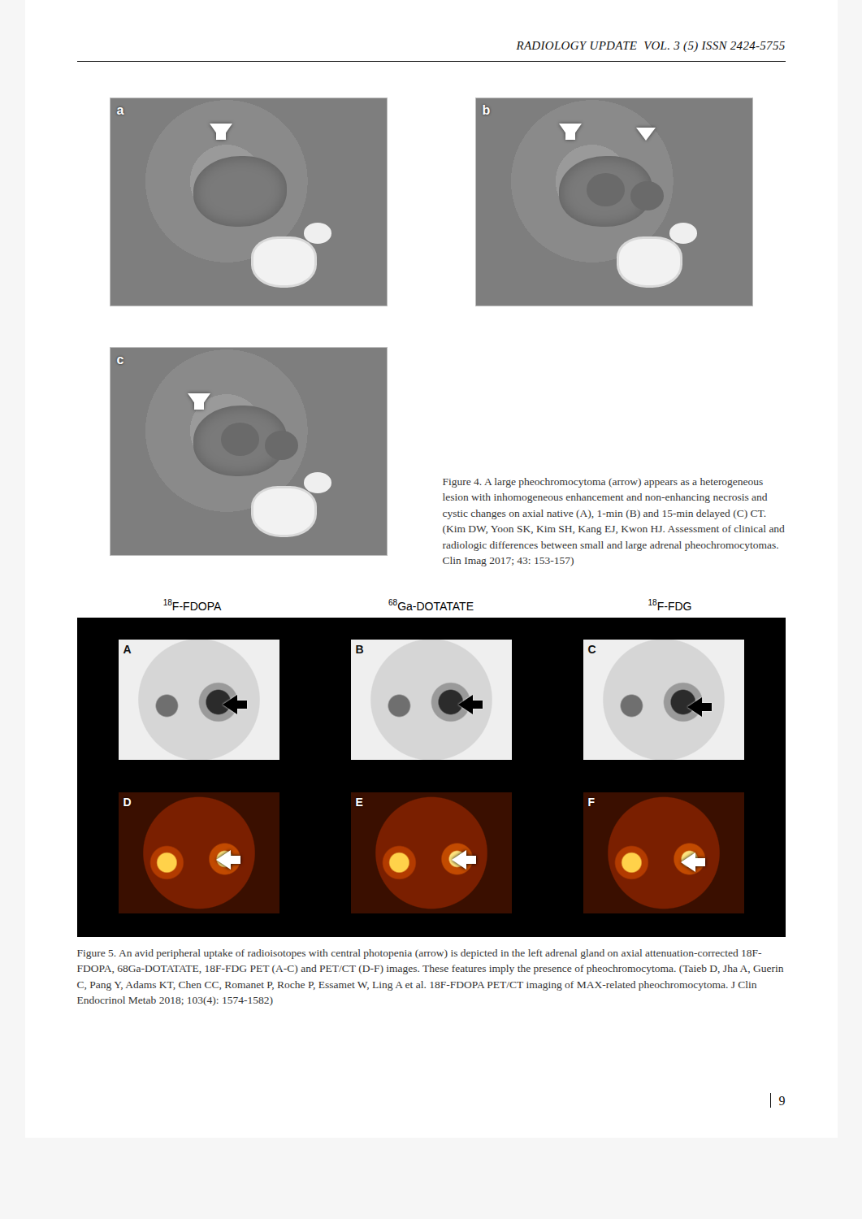RADIOLOGY UPDATE VOL. 3 (5) ISSN 2424-5755
a
b
c
Figure 4. A large pheochromocytoma (arrow) appears as a heterogeneous lesion with inhomogeneous enhancement and non-enhancing necrosis and cystic changes on axial native (A), 1-min (B) and 15-min delayed (C) CT. (Kim DW, Yoon SK, Kim SH, Kang EJ, Kwon HJ. Assessment of clinical and radiologic differences between small and large adrenal pheochromocytomas. Clin Imag 2017; 43: 153-157)
18F-FDOPA
68Ga-DOTATATE
18F-FDG
A
B
C
D
E
F
Figure 5. An avid peripheral uptake of radioisotopes with central photopenia (arrow) is depicted in the left adrenal gland on axial attenuation-corrected 18F-FDOPA, 68Ga-DOTATATE, 18F-FDG PET (A-C) and PET/CT (D-F) images. These features imply the presence of pheochromocytoma. (Taieb D, Jha A, Guerin C, Pang Y, Adams KT, Chen CC, Romanet P, Roche P, Essamet W, Ling A et al. 18F-FDOPA PET/CT imaging of MAX-related pheochromocytoma. J Clin Endocrinol Metab 2018; 103(4): 1574-1582)
9